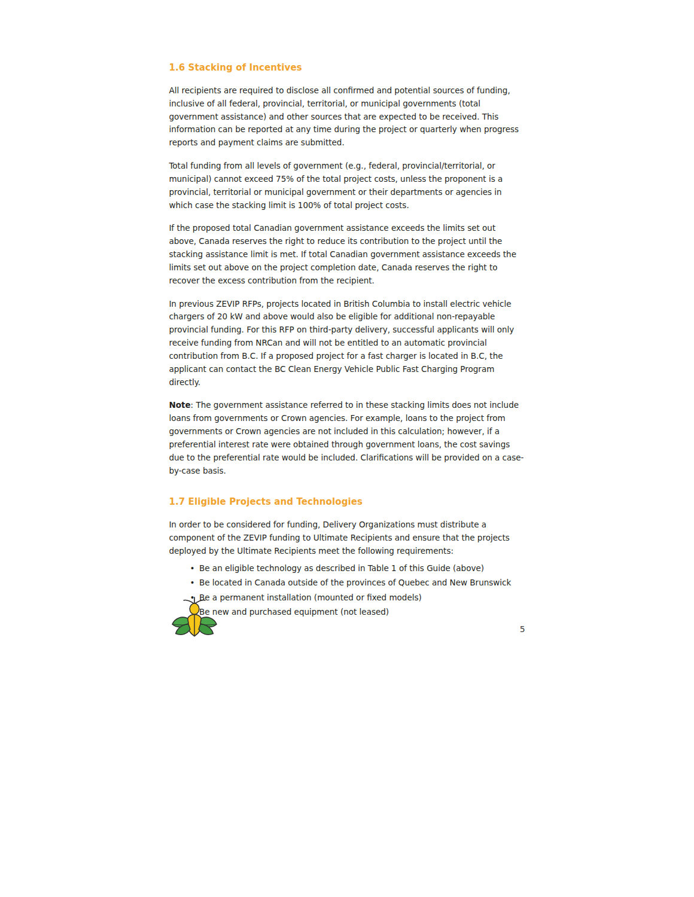1.6 Stacking of Incentives
All recipients are required to disclose all confirmed and potential sources of funding, inclusive of all federal, provincial, territorial, or municipal governments (total government assistance) and other sources that are expected to be received. This information can be reported at any time during the project or quarterly when progress reports and payment claims are submitted.
Total funding from all levels of government (e.g., federal, provincial/territorial, or municipal) cannot exceed 75% of the total project costs, unless the proponent is a provincial, territorial or municipal government or their departments or agencies in which case the stacking limit is 100% of total project costs.
If the proposed total Canadian government assistance exceeds the limits set out above, Canada reserves the right to reduce its contribution to the project until the stacking assistance limit is met. If total Canadian government assistance exceeds the limits set out above on the project completion date, Canada reserves the right to recover the excess contribution from the recipient.
In previous ZEVIP RFPs, projects located in British Columbia to install electric vehicle chargers of 20 kW and above would also be eligible for additional non-repayable provincial funding. For this RFP on third-party delivery, successful applicants will only receive funding from NRCan and will not be entitled to an automatic provincial contribution from B.C. If a proposed project for a fast charger is located in B.C, the applicant can contact the BC Clean Energy Vehicle Public Fast Charging Program directly.
Note: The government assistance referred to in these stacking limits does not include loans from governments or Crown agencies. For example, loans to the project from governments or Crown agencies are not included in this calculation; however, if a preferential interest rate were obtained through government loans, the cost savings due to the preferential rate would be included. Clarifications will be provided on a case-by-case basis.
1.7 Eligible Projects and Technologies
In order to be considered for funding, Delivery Organizations must distribute a component of the ZEVIP funding to Ultimate Recipients and ensure that the projects deployed by the Ultimate Recipients meet the following requirements:
Be an eligible technology as described in Table 1 of this Guide (above)
Be located in Canada outside of the provinces of Quebec and New Brunswick
Be a permanent installation (mounted or fixed models)
Be new and purchased equipment (not leased)
5